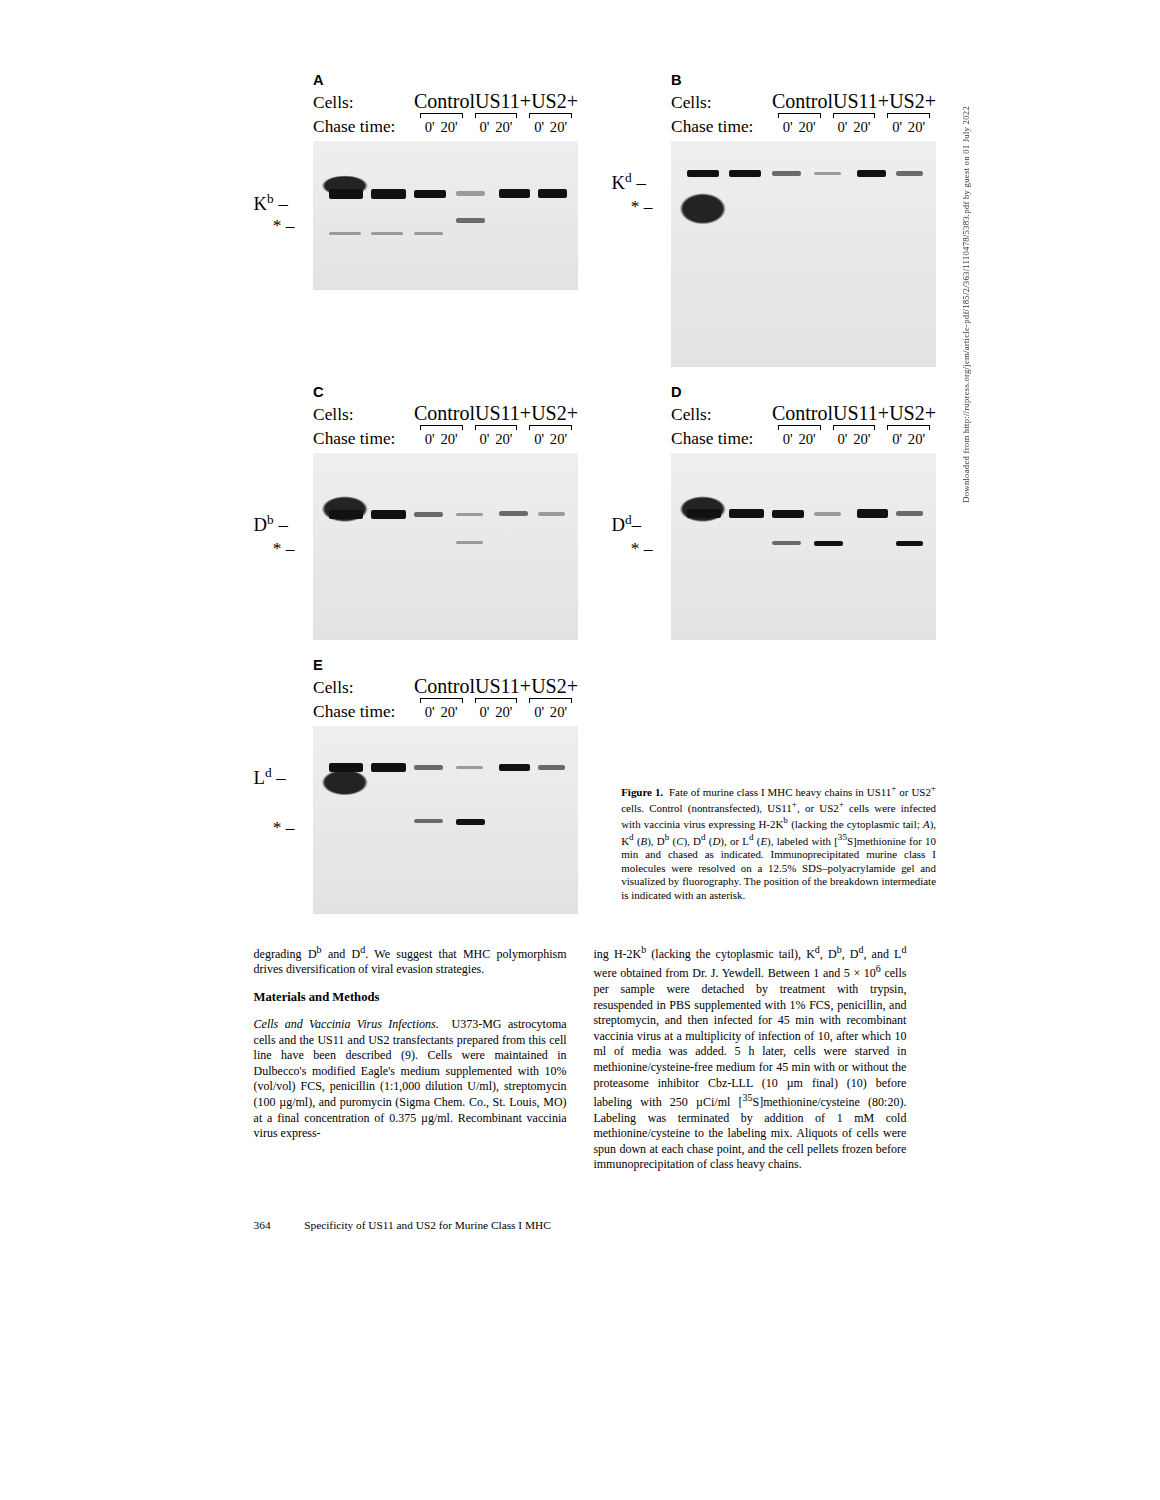Downloaded from http://rupress.org/jem/article-pdf/185/2/363/1110478/5383.pdf by guest on 01 July 2022
A
Cells:
Control
US11+
US2+
Chase time:
0'20'
0'20'
0'20'
Kb –
* –
B
Cells:
Control
US11+
US2+
Chase time:
0'20'
0'20'
0'20'
Kd –
* –
C
Cells:
Control
US11+
US2+
Chase time:
0'20'
0'20'
0'20'
Db –
* –
D
Cells:
Control
US11+
US2+
Chase time:
0'20'
0'20'
0'20'
Dd–
* –
E
Cells:
Control
US11+
US2+
Chase time:
0'20'
0'20'
0'20'
Ld –
* –
Figure 1. Fate of murine class I MHC heavy chains in US11+ or US2+ cells. Control (nontransfected), US11+, or US2+ cells were infected with vaccinia virus expressing H-2Kb (lacking the cytoplasmic tail; A), Kd (B), Db (C), Dd (D), or Ld (E), labeled with [35S]methionine for 10 min and chased as indicated. Immunoprecipitated murine class I molecules were resolved on a 12.5% SDS–polyacrylamide gel and visualized by fluorography. The position of the breakdown intermediate is indicated with an asterisk.
degrading Db and Dd. We suggest that MHC polymorphism drives diversification of viral evasion strategies.
Materials and Methods
Cells and Vaccinia Virus Infections. U373-MG astrocytoma cells and the US11 and US2 transfectants prepared from this cell line have been described (9). Cells were maintained in Dulbecco's modified Eagle's medium supplemented with 10% (vol/vol) FCS, penicillin (1:1,000 dilution U/ml), streptomycin (100 µg/ml), and puromycin (Sigma Chem. Co., St. Louis, MO) at a final concentration of 0.375 µg/ml. Recombinant vaccinia virus express-
ing H-2Kb (lacking the cytoplasmic tail), Kd, Db, Dd, and Ld were obtained from Dr. J. Yewdell. Between 1 and 5 × 106 cells per sample were detached by treatment with trypsin, resuspended in PBS supplemented with 1% FCS, penicillin, and streptomycin, and then infected for 45 min with recombinant vaccinia virus at a multiplicity of infection of 10, after which 10 ml of media was added. 5 h later, cells were starved in methionine/cysteine-free medium for 45 min with or without the proteasome inhibitor Cbz-LLL (10 µm final) (10) before labeling with 250 µCi/ml [35S]methionine/cysteine (80:20). Labeling was terminated by addition of 1 mM cold methionine/cysteine to the labeling mix. Aliquots of cells were spun down at each chase point, and the cell pellets frozen before immunoprecipitation of class heavy chains.
364 Specificity of US11 and US2 for Murine Class I MHC